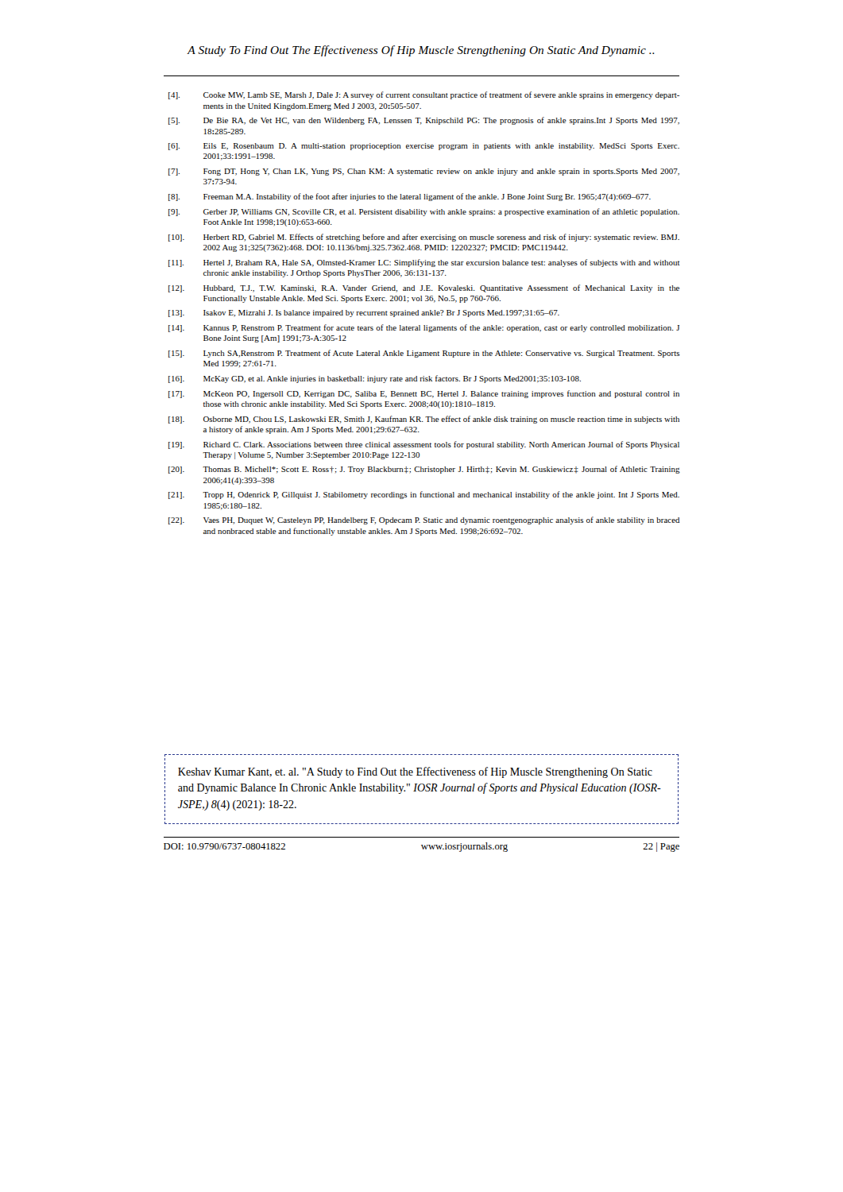A Study To Find Out The Effectiveness Of Hip Muscle Strengthening On Static And Dynamic ..
[4]. Cooke MW, Lamb SE, Marsh J, Dale J: A survey of current consultant practice of treatment of severe ankle sprains in emergency departments in the United Kingdom.Emerg Med J 2003, 20: 505-507.
[5]. De Bie RA, de Vet HC, van den Wildenberg FA, Lenssen T, Knipschild PG: The prognosis of ankle sprains.Int J Sports Med 1997, 18: 285-289.
[6]. Eils E, Rosenbaum D. A multi-station proprioception exercise program in patients with ankle instability. MedSci Sports Exerc. 2001;33:1991–1998.
[7]. Fong DT, Hong Y, Chan LK, Yung PS, Chan KM: A systematic review on ankle injury and ankle sprain in sports.Sports Med 2007, 37: 73-94.
[8]. Freeman M.A. Instability of the foot after injuries to the lateral ligament of the ankle. J Bone Joint Surg Br. 1965;47(4):669–677.
[9]. Gerber JP, Williams GN, Scoville CR, et al. Persistent disability with ankle sprains: a prospective examination of an athletic population. Foot Ankle Int 1998;19(10):653-660.
[10]. Herbert RD, Gabriel M. Effects of stretching before and after exercising on muscle soreness and risk of injury: systematic review. BMJ. 2002 Aug 31;325(7362):468. DOI: 10.1136/bmj.325.7362.468. PMID: 12202327; PMCID: PMC119442.
[11]. Hertel J, Braham RA, Hale SA, Olmsted-Kramer LC: Simplifying the star excursion balance test: analyses of subjects with and without chronic ankle instability. J Orthop Sports PhysTher 2006, 36:131-137.
[12]. Hubbard, T.J., T.W. Kaminski, R.A. Vander Griend, and J.E. Kovaleski. Quantitative Assessment of Mechanical Laxity in the Functionally Unstable Ankle. Med Sci. Sports Exerc. 2001; vol 36, No.5, pp 760-766.
[13]. Isakov E, Mizrahi J. Is balance impaired by recurrent sprained ankle? Br J Sports Med.1997;31:65–67.
[14]. Kannus P, Renstrom P. Treatment for acute tears of the lateral ligaments of the ankle: operation, cast or early controlled mobilization. J Bone Joint Surg [Am] 1991;73-A:305-12
[15]. Lynch SA,Renstrom P. Treatment of Acute Lateral Ankle Ligament Rupture in the Athlete: Conservative vs. Surgical Treatment. Sports Med 1999; 27:61-71.
[16]. McKay GD, et al. Ankle injuries in basketball: injury rate and risk factors. Br J Sports Med2001;35:103-108.
[17]. McKeon PO, Ingersoll CD, Kerrigan DC, Saliba E, Bennett BC, Hertel J. Balance training improves function and postural control in those with chronic ankle instability. Med Sci Sports Exerc. 2008;40(10):1810–1819.
[18]. Osborne MD, Chou LS, Laskowski ER, Smith J, Kaufman KR. The effect of ankle disk training on muscle reaction time in subjects with a history of ankle sprain. Am J Sports Med. 2001;29:627–632.
[19]. Richard C. Clark. Associations between three clinical assessment tools for postural stability. North American Journal of Sports Physical Therapy | Volume 5, Number 3:September 2010:Page 122-130
[20]. Thomas B. Michell*; Scott E. Ross†; J. Troy Blackburn‡; Christopher J. Hirth‡; Kevin M. Guskiewicz‡ Journal of Athletic Training 2006;41(4):393–398
[21]. Tropp H, Odenrick P, Gillquist J. Stabilometry recordings in functional and mechanical instability of the ankle joint. Int J Sports Med. 1985;6:180–182.
[22]. Vaes PH, Duquet W, Casteleyn PP, Handelberg F, Opdecam P. Static and dynamic roentgenographic analysis of ankle stability in braced and nonbraced stable and functionally unstable ankles. Am J Sports Med. 1998;26:692–702.
Keshav Kumar Kant, et. al. "A Study to Find Out the Effectiveness of Hip Muscle Strengthening On Static and Dynamic Balance In Chronic Ankle Instability." IOSR Journal of Sports and Physical Education (IOSR-JSPE,) 8(4) (2021): 18-22.
DOI: 10.9790/6737-08041822
www.iosrjournals.org
22 | Page